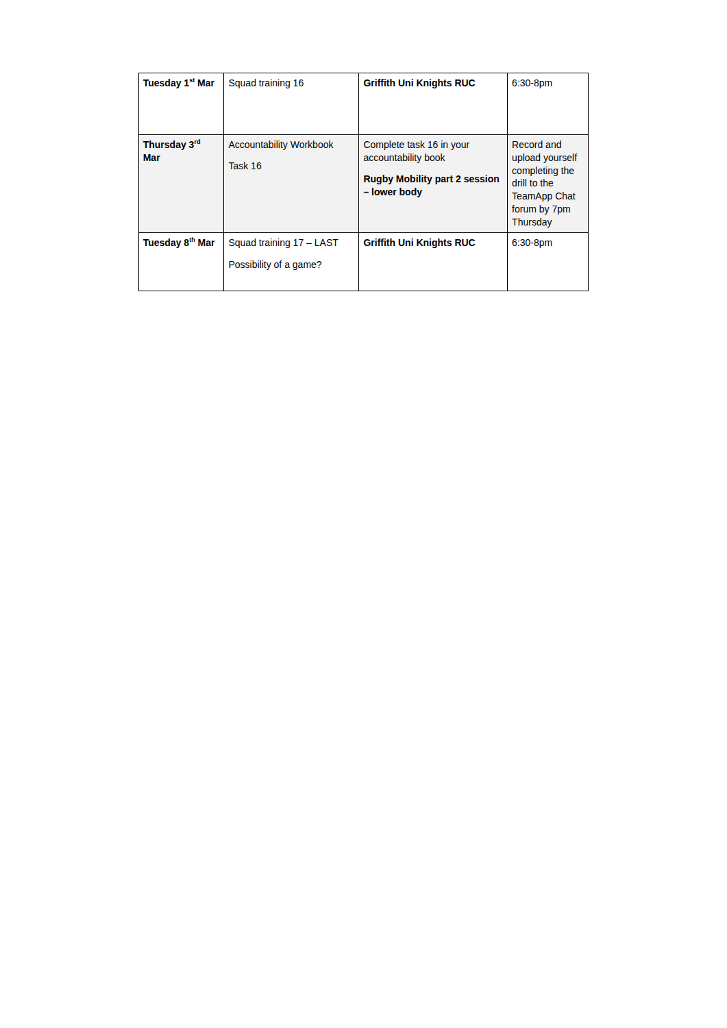| Tuesday 1 st Mar | Squad training 16 | Griffith Uni Knights RUC | 6:30-8pm |
| Thursday 3 rd Mar | Accountability Workbook Task 16 | Complete task 16 in your accountability book Rugby Mobility part 2 session – lower body | Record and upload yourself completing the drill to the TeamApp Chat forum by 7pm Thursday |
| Tuesday 8 th Mar | Squad training 17 – LAST Possibility of a game? | Griffith Uni Knights RUC | 6:30-8pm |